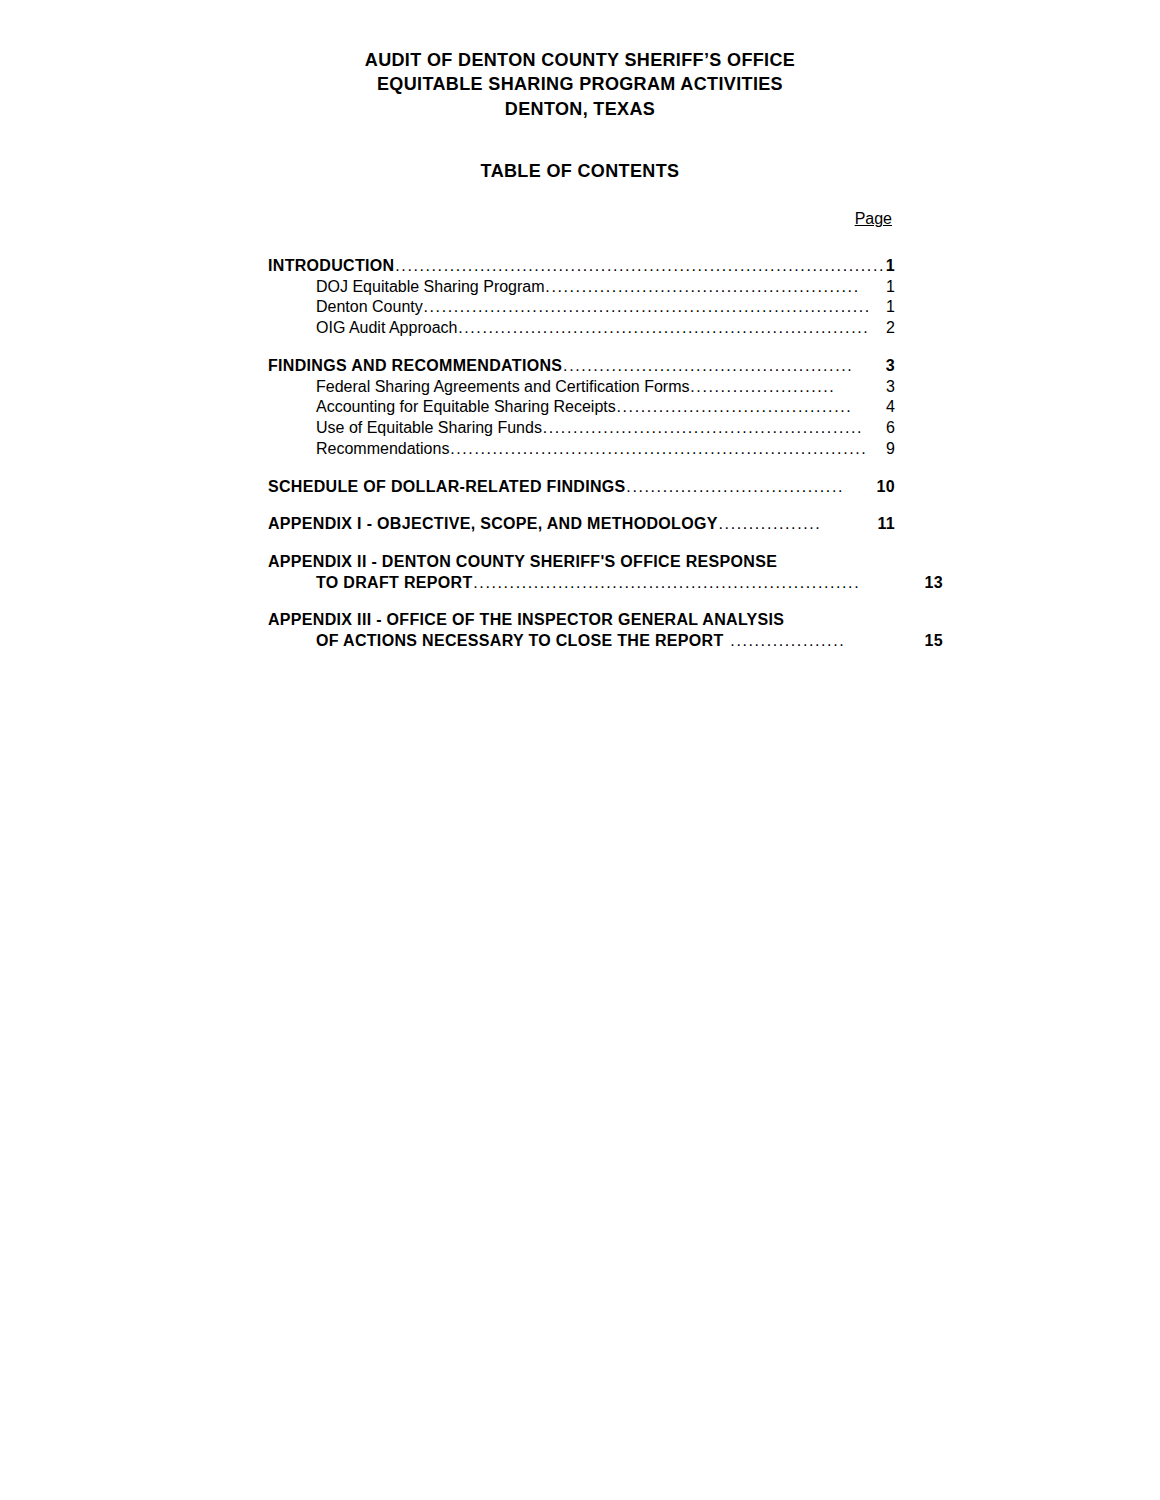AUDIT OF DENTON COUNTY SHERIFF’S OFFICE
EQUITABLE SHARING PROGRAM ACTIVITIES
DENTON, TEXAS
TABLE OF CONTENTS
Page
| INTRODUCTION ................................................................................. 1 |
| DOJ Equitable Sharing Program .................................................... 1 |
| Denton County .......................................................................... 1 |
| OIG Audit Approach .................................................................... 2 |
| FINDINGS AND RECOMMENDATIONS ................................................ 3 |
| Federal Sharing Agreements and Certification Forms ........................ 3 |
| Accounting for Equitable Sharing Receipts ....................................... 4 |
| Use of Equitable Sharing Funds ..................................................... 6 |
| Recommendations ..................................................................... 9 |
| SCHEDULE OF DOLLAR-RELATED FINDINGS .................................... 10 |
| APPENDIX I - OBJECTIVE, SCOPE, AND METHODOLOGY ................. 11 |
| APPENDIX II - DENTON COUNTY SHERIFF'S OFFICE RESPONSE TO DRAFT REPORT ................................................................ 13 |
| APPENDIX III - OFFICE OF THE INSPECTOR GENERAL ANALYSIS OF ACTIONS NECESSARY TO CLOSE THE REPORT ................... 15 |